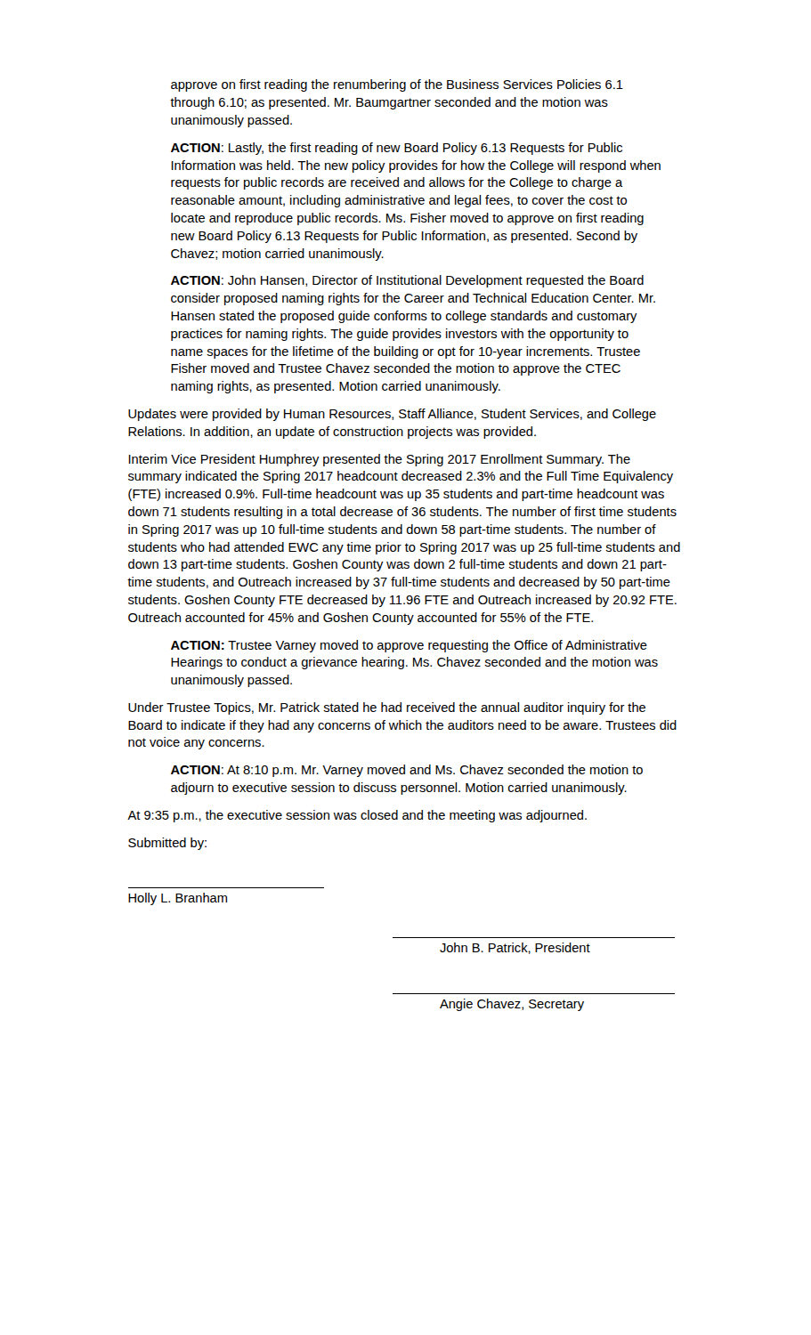approve on first reading the renumbering of the Business Services Policies 6.1 through 6.10; as presented. Mr. Baumgartner seconded and the motion was unanimously passed.
ACTION: Lastly, the first reading of new Board Policy 6.13 Requests for Public Information was held. The new policy provides for how the College will respond when requests for public records are received and allows for the College to charge a reasonable amount, including administrative and legal fees, to cover the cost to locate and reproduce public records. Ms. Fisher moved to approve on first reading new Board Policy 6.13 Requests for Public Information, as presented. Second by Chavez; motion carried unanimously.
ACTION: John Hansen, Director of Institutional Development requested the Board consider proposed naming rights for the Career and Technical Education Center. Mr. Hansen stated the proposed guide conforms to college standards and customary practices for naming rights. The guide provides investors with the opportunity to name spaces for the lifetime of the building or opt for 10-year increments. Trustee Fisher moved and Trustee Chavez seconded the motion to approve the CTEC naming rights, as presented. Motion carried unanimously.
Updates were provided by Human Resources, Staff Alliance, Student Services, and College Relations. In addition, an update of construction projects was provided.
Interim Vice President Humphrey presented the Spring 2017 Enrollment Summary. The summary indicated the Spring 2017 headcount decreased 2.3% and the Full Time Equivalency (FTE) increased 0.9%. Full-time headcount was up 35 students and part-time headcount was down 71 students resulting in a total decrease of 36 students. The number of first time students in Spring 2017 was up 10 full-time students and down 58 part-time students. The number of students who had attended EWC any time prior to Spring 2017 was up 25 full-time students and down 13 part-time students. Goshen County was down 2 full-time students and down 21 part-time students, and Outreach increased by 37 full-time students and decreased by 50 part-time students. Goshen County FTE decreased by 11.96 FTE and Outreach increased by 20.92 FTE. Outreach accounted for 45% and Goshen County accounted for 55% of the FTE.
ACTION: Trustee Varney moved to approve requesting the Office of Administrative Hearings to conduct a grievance hearing. Ms. Chavez seconded and the motion was unanimously passed.
Under Trustee Topics, Mr. Patrick stated he had received the annual auditor inquiry for the Board to indicate if they had any concerns of which the auditors need to be aware. Trustees did not voice any concerns.
ACTION: At 8:10 p.m. Mr. Varney moved and Ms. Chavez seconded the motion to adjourn to executive session to discuss personnel. Motion carried unanimously.
At 9:35 p.m., the executive session was closed and the meeting was adjourned.
Submitted by:
Holly L. Branham
John B. Patrick, President
Angie Chavez, Secretary